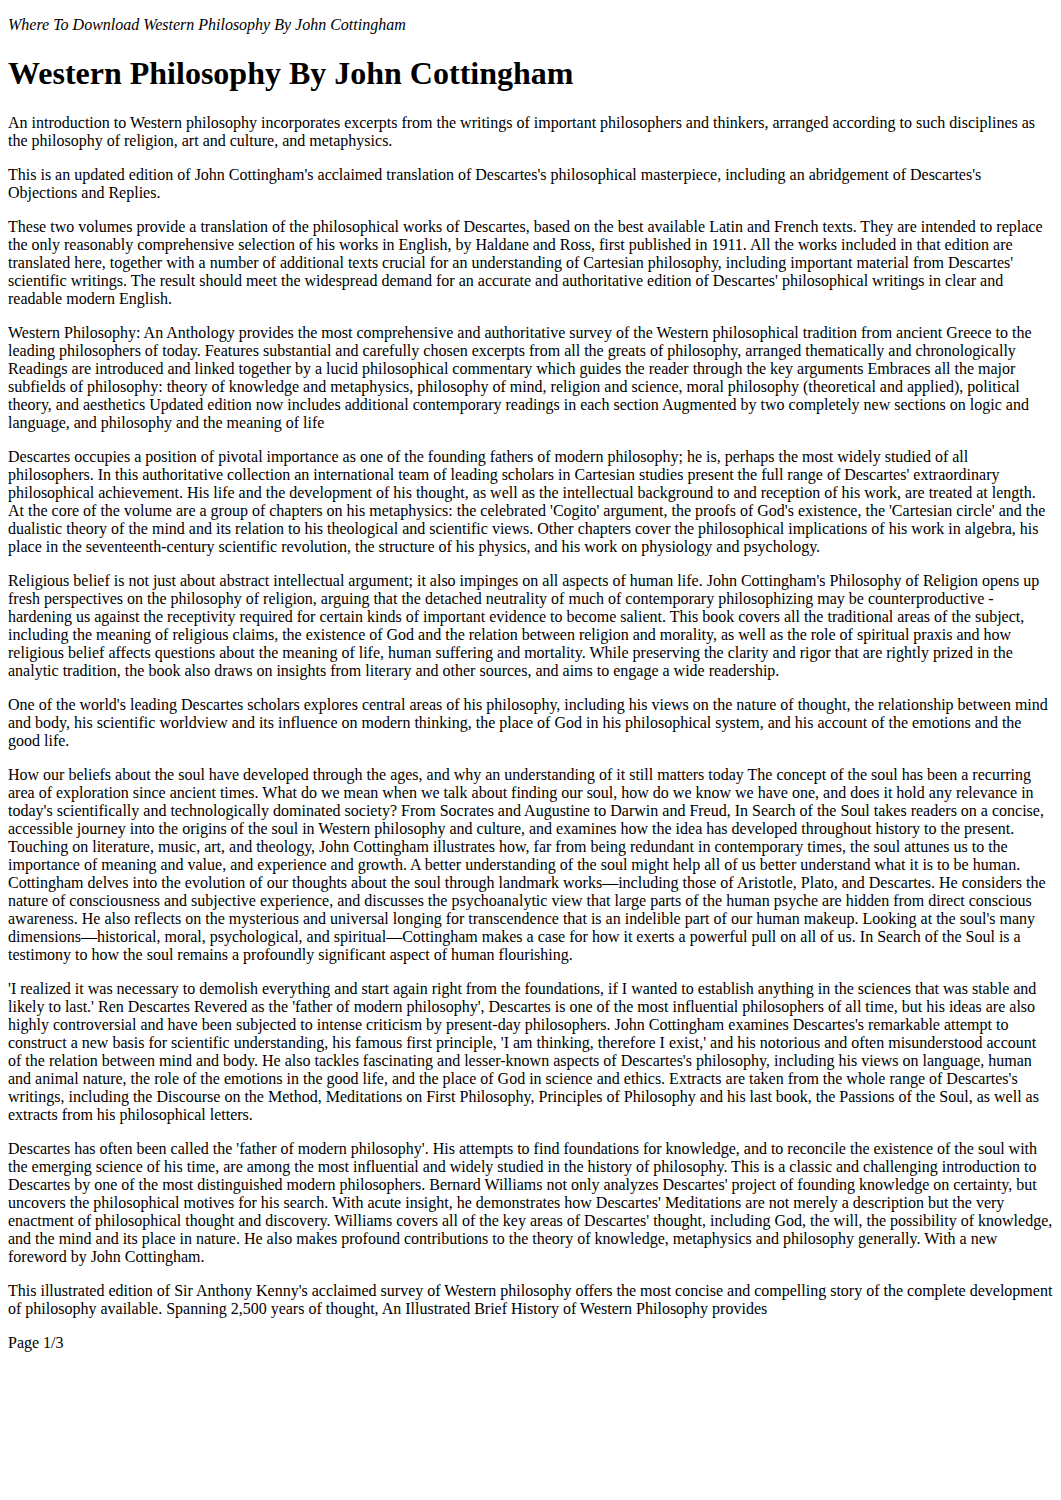Where To Download Western Philosophy By John Cottingham
Western Philosophy By John Cottingham
An introduction to Western philosophy incorporates excerpts from the writings of important philosophers and thinkers, arranged according to such disciplines as the philosophy of religion, art and culture, and metaphysics.
This is an updated edition of John Cottingham's acclaimed translation of Descartes's philosophical masterpiece, including an abridgement of Descartes's Objections and Replies.
These two volumes provide a translation of the philosophical works of Descartes, based on the best available Latin and French texts. They are intended to replace the only reasonably comprehensive selection of his works in English, by Haldane and Ross, first published in 1911. All the works included in that edition are translated here, together with a number of additional texts crucial for an understanding of Cartesian philosophy, including important material from Descartes' scientific writings. The result should meet the widespread demand for an accurate and authoritative edition of Descartes' philosophical writings in clear and readable modern English.
Western Philosophy: An Anthology provides the most comprehensive and authoritative survey of the Western philosophical tradition from ancient Greece to the leading philosophers of today. Features substantial and carefully chosen excerpts from all the greats of philosophy, arranged thematically and chronologically Readings are introduced and linked together by a lucid philosophical commentary which guides the reader through the key arguments Embraces all the major subfields of philosophy: theory of knowledge and metaphysics, philosophy of mind, religion and science, moral philosophy (theoretical and applied), political theory, and aesthetics Updated edition now includes additional contemporary readings in each section Augmented by two completely new sections on logic and language, and philosophy and the meaning of life
Descartes occupies a position of pivotal importance as one of the founding fathers of modern philosophy; he is, perhaps the most widely studied of all philosophers. In this authoritative collection an international team of leading scholars in Cartesian studies present the full range of Descartes' extraordinary philosophical achievement. His life and the development of his thought, as well as the intellectual background to and reception of his work, are treated at length. At the core of the volume are a group of chapters on his metaphysics: the celebrated 'Cogito' argument, the proofs of God's existence, the 'Cartesian circle' and the dualistic theory of the mind and its relation to his theological and scientific views. Other chapters cover the philosophical implications of his work in algebra, his place in the seventeenth-century scientific revolution, the structure of his physics, and his work on physiology and psychology.
Religious belief is not just about abstract intellectual argument; it also impinges on all aspects of human life. John Cottingham's Philosophy of Religion opens up fresh perspectives on the philosophy of religion, arguing that the detached neutrality of much of contemporary philosophizing may be counterproductive - hardening us against the receptivity required for certain kinds of important evidence to become salient. This book covers all the traditional areas of the subject, including the meaning of religious claims, the existence of God and the relation between religion and morality, as well as the role of spiritual praxis and how religious belief affects questions about the meaning of life, human suffering and mortality. While preserving the clarity and rigor that are rightly prized in the analytic tradition, the book also draws on insights from literary and other sources, and aims to engage a wide readership.
One of the world's leading Descartes scholars explores central areas of his philosophy, including his views on the nature of thought, the relationship between mind and body, his scientific worldview and its influence on modern thinking, the place of God in his philosophical system, and his account of the emotions and the good life.
How our beliefs about the soul have developed through the ages, and why an understanding of it still matters today The concept of the soul has been a recurring area of exploration since ancient times. What do we mean when we talk about finding our soul, how do we know we have one, and does it hold any relevance in today's scientifically and technologically dominated society? From Socrates and Augustine to Darwin and Freud, In Search of the Soul takes readers on a concise, accessible journey into the origins of the soul in Western philosophy and culture, and examines how the idea has developed throughout history to the present. Touching on literature, music, art, and theology, John Cottingham illustrates how, far from being redundant in contemporary times, the soul attunes us to the importance of meaning and value, and experience and growth. A better understanding of the soul might help all of us better understand what it is to be human. Cottingham delves into the evolution of our thoughts about the soul through landmark works—including those of Aristotle, Plato, and Descartes. He considers the nature of consciousness and subjective experience, and discusses the psychoanalytic view that large parts of the human psyche are hidden from direct conscious awareness. He also reflects on the mysterious and universal longing for transcendence that is an indelible part of our human makeup. Looking at the soul's many dimensions—historical, moral, psychological, and spiritual—Cottingham makes a case for how it exerts a powerful pull on all of us. In Search of the Soul is a testimony to how the soul remains a profoundly significant aspect of human flourishing.
'I realized it was necessary to demolish everything and start again right from the foundations, if I wanted to establish anything in the sciences that was stable and likely to last.' Ren Descartes Revered as the 'father of modern philosophy', Descartes is one of the most influential philosophers of all time, but his ideas are also highly controversial and have been subjected to intense criticism by present-day philosophers. John Cottingham examines Descartes's remarkable attempt to construct a new basis for scientific understanding, his famous first principle, 'I am thinking, therefore I exist,' and his notorious and often misunderstood account of the relation between mind and body. He also tackles fascinating and lesser-known aspects of Descartes's philosophy, including his views on language, human and animal nature, the role of the emotions in the good life, and the place of God in science and ethics. Extracts are taken from the whole range of Descartes's writings, including the Discourse on the Method, Meditations on First Philosophy, Principles of Philosophy and his last book, the Passions of the Soul, as well as extracts from his philosophical letters.
Descartes has often been called the 'father of modern philosophy'. His attempts to find foundations for knowledge, and to reconcile the existence of the soul with the emerging science of his time, are among the most influential and widely studied in the history of philosophy. This is a classic and challenging introduction to Descartes by one of the most distinguished modern philosophers. Bernard Williams not only analyzes Descartes' project of founding knowledge on certainty, but uncovers the philosophical motives for his search. With acute insight, he demonstrates how Descartes' Meditations are not merely a description but the very enactment of philosophical thought and discovery. Williams covers all of the key areas of Descartes' thought, including God, the will, the possibility of knowledge, and the mind and its place in nature. He also makes profound contributions to the theory of knowledge, metaphysics and philosophy generally. With a new foreword by John Cottingham.
This illustrated edition of Sir Anthony Kenny's acclaimed survey of Western philosophy offers the most concise and compelling story of the complete development of philosophy available. Spanning 2,500 years of thought, An Illustrated Brief History of Western Philosophy provides
Page 1/3